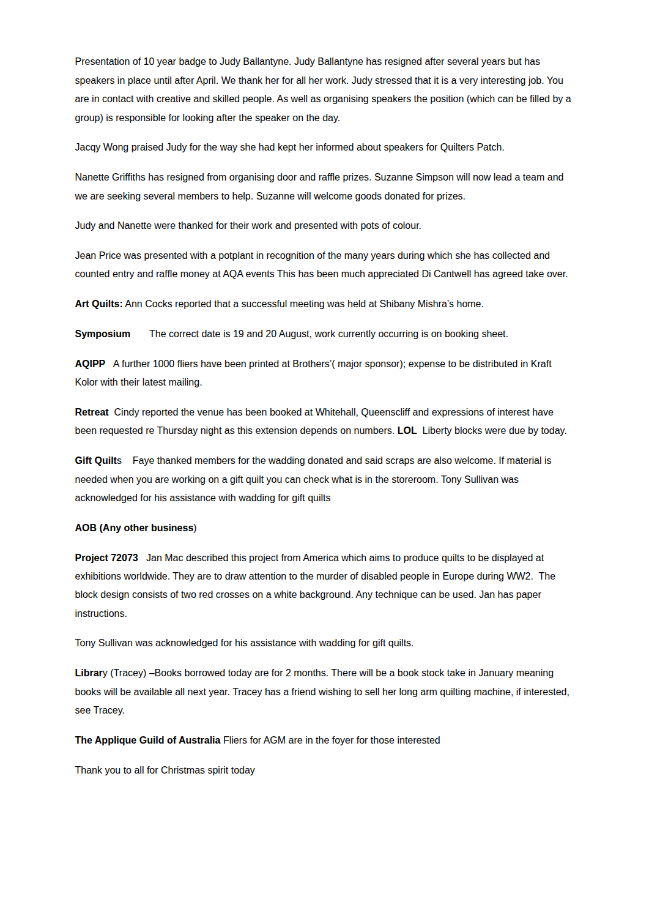Presentation of 10 year badge to Judy Ballantyne. Judy Ballantyne has resigned after several years but has speakers in place until after April. We thank her for all her work. Judy stressed that it is a very interesting job. You are in contact with creative and skilled people. As well as organising speakers the position (which can be filled by a group) is responsible for looking after the speaker on the day.
Jacqy Wong praised Judy for the way she had kept her informed about speakers for Quilters Patch.
Nanette Griffiths has resigned from organising door and raffle prizes. Suzanne Simpson will now lead a team and we are seeking several members to help. Suzanne will welcome goods donated for prizes.
Judy and Nanette were thanked for their work and presented with pots of colour.
Jean Price was presented with a potplant in recognition of the many years during which she has collected and counted entry and raffle money at AQA events This has been much appreciated Di Cantwell has agreed take over.
Art Quilts: Ann Cocks reported that a successful meeting was held at Shibany Mishra’s home.
Symposium The correct date is 19 and 20 August, work currently occurring is on booking sheet.
AQIPP A further 1000 fliers have been printed at Brothers’( major sponsor); expense to be distributed in Kraft Kolor with their latest mailing.
Retreat Cindy reported the venue has been booked at Whitehall, Queenscliff and expressions of interest have been requested re Thursday night as this extension depends on numbers. LOL Liberty blocks were due by today.
Gift Quilts Faye thanked members for the wadding donated and said scraps are also welcome. If material is needed when you are working on a gift quilt you can check what is in the storeroom. Tony Sullivan was acknowledged for his assistance with wadding for gift quilts
AOB (Any other business)
Project 72073 Jan Mac described this project from America which aims to produce quilts to be displayed at exhibitions worldwide. They are to draw attention to the murder of disabled people in Europe during WW2. The block design consists of two red crosses on a white background. Any technique can be used. Jan has paper instructions.
Tony Sullivan was acknowledged for his assistance with wadding for gift quilts.
Library (Tracey) –Books borrowed today are for 2 months. There will be a book stock take in January meaning books will be available all next year. Tracey has a friend wishing to sell her long arm quilting machine, if interested, see Tracey.
The Applique Guild of Australia Fliers for AGM are in the foyer for those interested
Thank you to all for Christmas spirit today